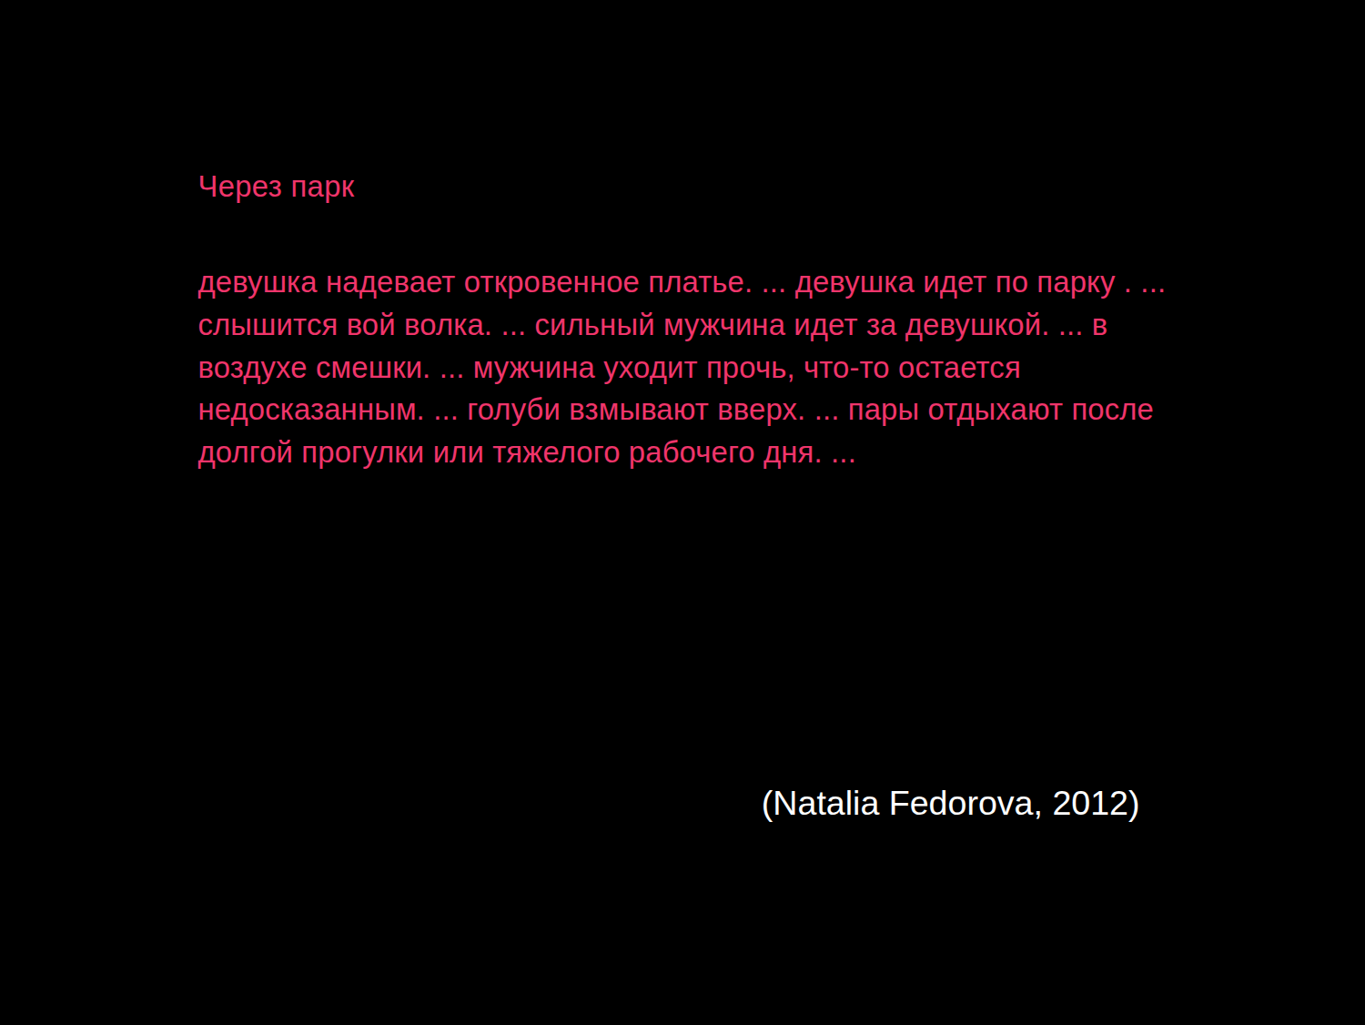Через парк
девушка надевает откровенное платье. ... девушка идет по парку . ... слышится вой волка. ... сильный мужчина идет за девушкой. ... в воздухе смешки. ... мужчина уходит прочь, что-то остается недосказанным. ... голуби взмывают вверх. ... пары отдыхают после долгой прогулки или тяжелого рабочего дня. ...
(Natalia Fedorova, 2012)